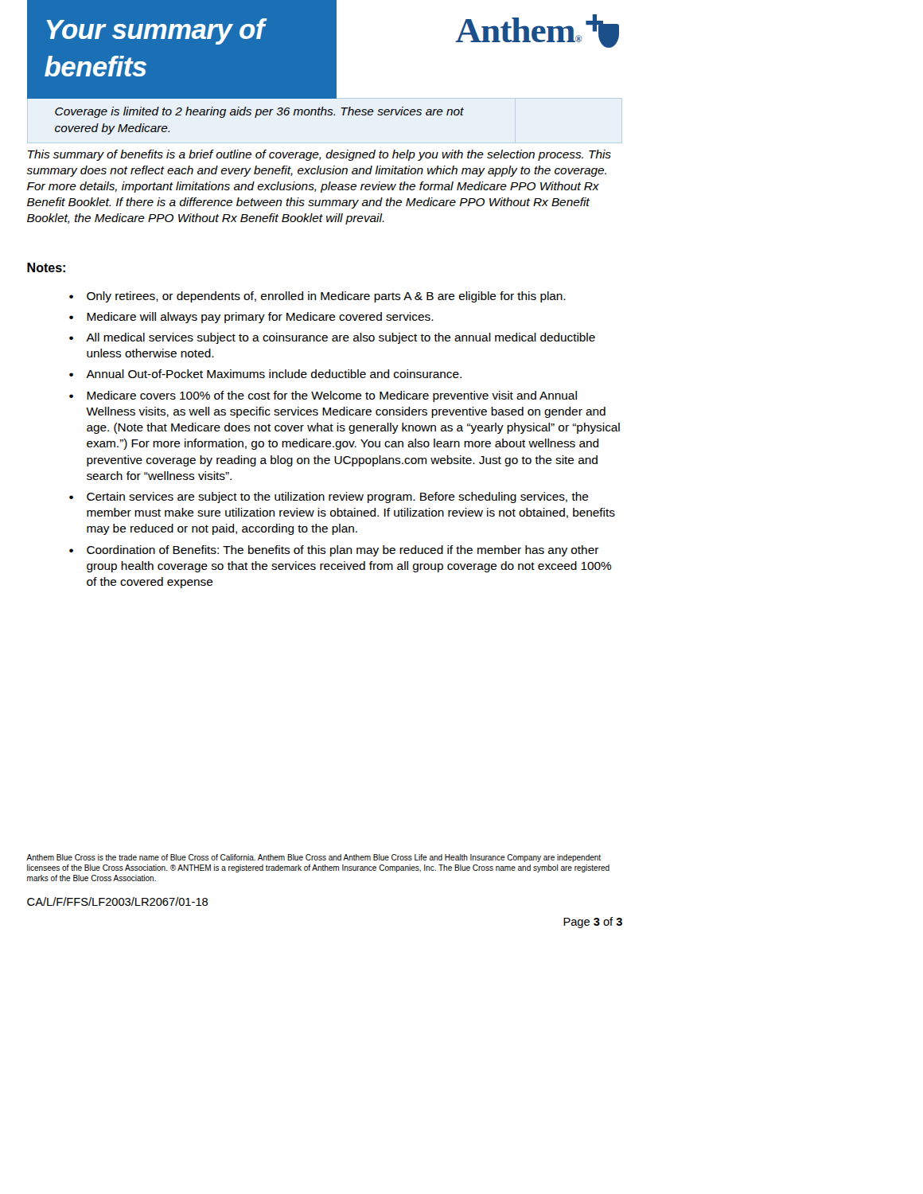Your summary of benefits
Anthem®
| Coverage is limited to 2 hearing aids per 36 months. These services are not covered by Medicare. | |
This summary of benefits is a brief outline of coverage, designed to help you with the selection process. This summary does not reflect each and every benefit, exclusion and limitation which may apply to the coverage. For more details, important limitations and exclusions, please review the formal Medicare PPO Without Rx Benefit Booklet. If there is a difference between this summary and the Medicare PPO Without Rx Benefit Booklet, the Medicare PPO Without Rx Benefit Booklet will prevail.
Notes:
Only retirees, or dependents of, enrolled in Medicare parts A & B are eligible for this plan.
Medicare will always pay primary for Medicare covered services.
All medical services subject to a coinsurance are also subject to the annual medical deductible unless otherwise noted.
Annual Out-of-Pocket Maximums include deductible and coinsurance.
Medicare covers 100% of the cost for the Welcome to Medicare preventive visit and Annual Wellness visits, as well as specific services Medicare considers preventive based on gender and age. (Note that Medicare does not cover what is generally known as a “yearly physical” or “physical exam.”) For more information, go to medicare.gov. You can also learn more about wellness and preventive coverage by reading a blog on the UCppoplans.com website. Just go to the site and search for “wellness visits”.
Certain services are subject to the utilization review program. Before scheduling services, the member must make sure utilization review is obtained. If utilization review is not obtained, benefits may be reduced or not paid, according to the plan.
Coordination of Benefits: The benefits of this plan may be reduced if the member has any other group health coverage so that the services received from all group coverage do not exceed 100% of the covered expense
Anthem Blue Cross is the trade name of Blue Cross of California. Anthem Blue Cross and Anthem Blue Cross Life and Health Insurance Company are independent licensees of the Blue Cross Association. ® ANTHEM is a registered trademark of Anthem Insurance Companies, Inc. The Blue Cross name and symbol are registered marks of the Blue Cross Association.
CA/L/F/FFS/LF2003/LR2067/01-18
Page 3 of 3